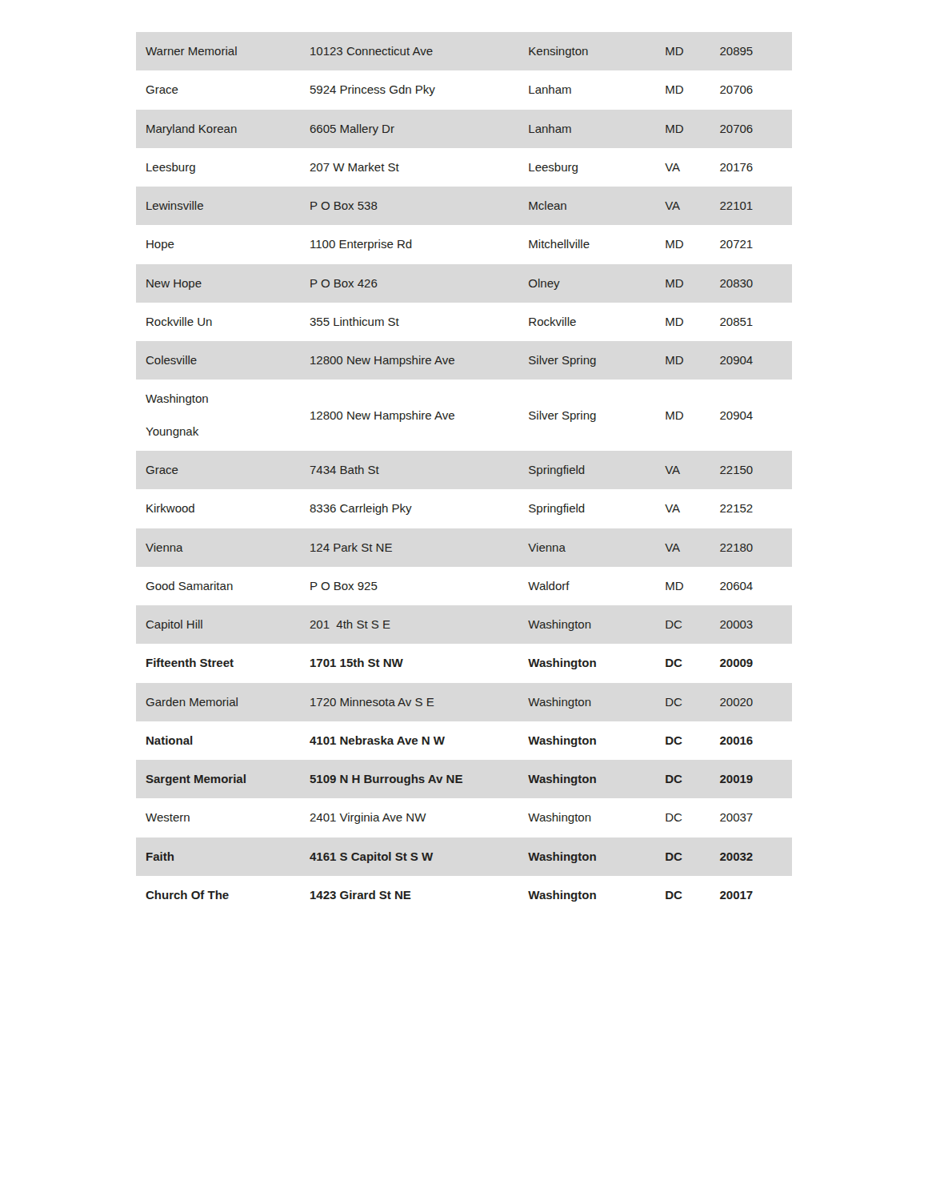| Warner Memorial | 10123 Connecticut Ave | Kensington | MD | 20895 |
| Grace | 5924 Princess Gdn Pky | Lanham | MD | 20706 |
| Maryland Korean | 6605 Mallery Dr | Lanham | MD | 20706 |
| Leesburg | 207 W Market St | Leesburg | VA | 20176 |
| Lewinsville | P O Box 538 | Mclean | VA | 22101 |
| Hope | 1100 Enterprise Rd | Mitchellville | MD | 20721 |
| New Hope | P O Box 426 | Olney | MD | 20830 |
| Rockville Un | 355 Linthicum St | Rockville | MD | 20851 |
| Colesville | 12800 New Hampshire Ave | Silver Spring | MD | 20904 |
| Washington Youngnak | 12800 New Hampshire Ave | Silver Spring | MD | 20904 |
| Grace | 7434 Bath St | Springfield | VA | 22150 |
| Kirkwood | 8336 Carrleigh Pky | Springfield | VA | 22152 |
| Vienna | 124 Park St NE | Vienna | VA | 22180 |
| Good Samaritan | P O Box 925 | Waldorf | MD | 20604 |
| Capitol Hill | 201 4th St S E | Washington | DC | 20003 |
| Fifteenth Street | 1701 15th St NW | Washington | DC | 20009 |
| Garden Memorial | 1720 Minnesota Av S E | Washington | DC | 20020 |
| National | 4101 Nebraska Ave N W | Washington | DC | 20016 |
| Sargent Memorial | 5109 N H Burroughs Av NE | Washington | DC | 20019 |
| Western | 2401 Virginia Ave NW | Washington | DC | 20037 |
| Faith | 4161 S Capitol St S W | Washington | DC | 20032 |
| Church Of The | 1423 Girard St NE | Washington | DC | 20017 |